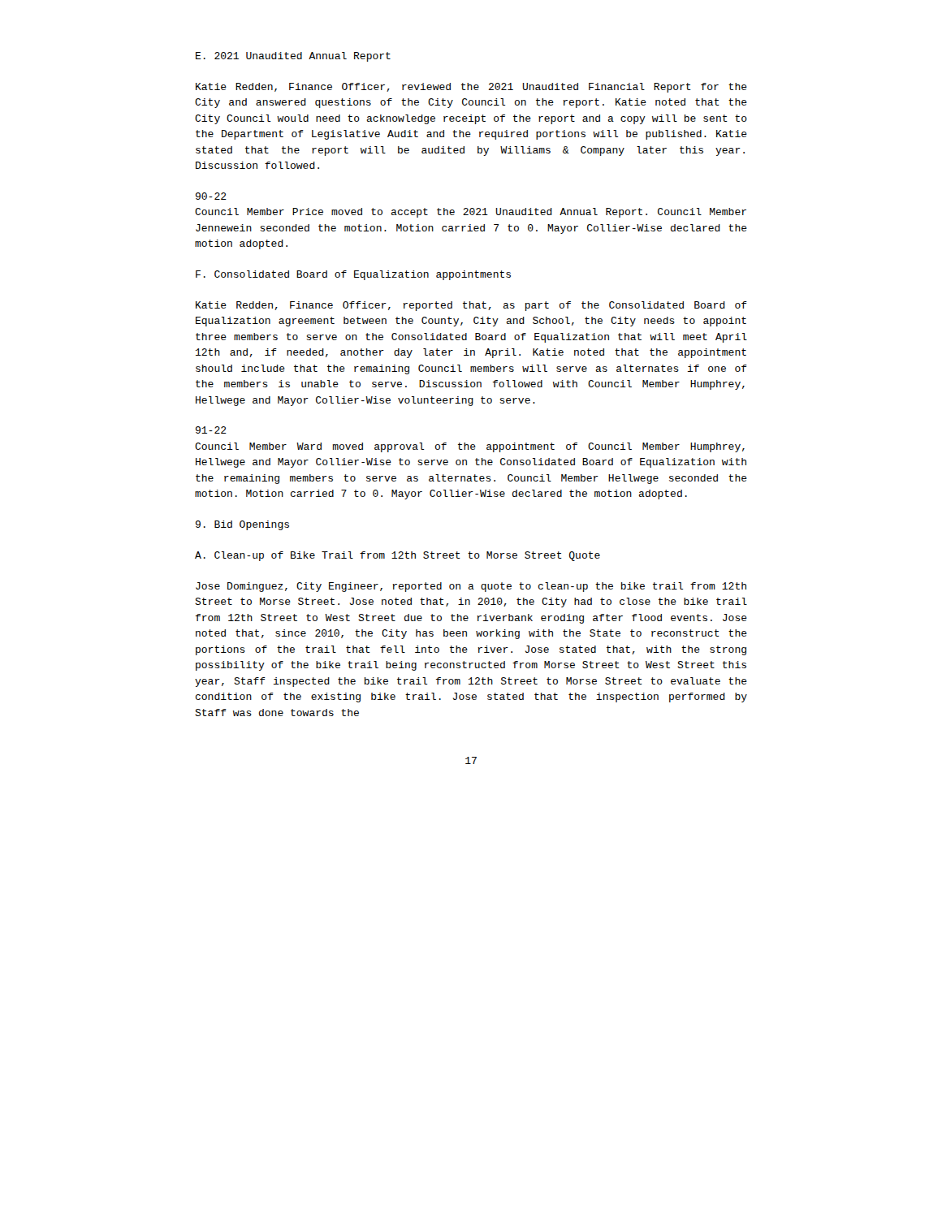E. 2021 Unaudited Annual Report
Katie Redden, Finance Officer, reviewed the 2021 Unaudited Financial Report for the City and answered questions of the City Council on the report. Katie noted that the City Council would need to acknowledge receipt of the report and a copy will be sent to the Department of Legislative Audit and the required portions will be published. Katie stated that the report will be audited by Williams & Company later this year. Discussion followed.
90-22
Council Member Price moved to accept the 2021 Unaudited Annual Report. Council Member Jennewein seconded the motion. Motion carried 7 to 0. Mayor Collier-Wise declared the motion adopted.
F. Consolidated Board of Equalization appointments
Katie Redden, Finance Officer, reported that, as part of the Consolidated Board of Equalization agreement between the County, City and School, the City needs to appoint three members to serve on the Consolidated Board of Equalization that will meet April 12th and, if needed, another day later in April. Katie noted that the appointment should include that the remaining Council members will serve as alternates if one of the members is unable to serve. Discussion followed with Council Member Humphrey, Hellwege and Mayor Collier-Wise volunteering to serve.
91-22
Council Member Ward moved approval of the appointment of Council Member Humphrey, Hellwege and Mayor Collier-Wise to serve on the Consolidated Board of Equalization with the remaining members to serve as alternates. Council Member Hellwege seconded the motion. Motion carried 7 to 0. Mayor Collier-Wise declared the motion adopted.
9. Bid Openings
A. Clean-up of Bike Trail from 12th Street to Morse Street Quote
Jose Dominguez, City Engineer, reported on a quote to clean-up the bike trail from 12th Street to Morse Street. Jose noted that, in 2010, the City had to close the bike trail from 12th Street to West Street due to the riverbank eroding after flood events. Jose noted that, since 2010, the City has been working with the State to reconstruct the portions of the trail that fell into the river. Jose stated that, with the strong possibility of the bike trail being reconstructed from Morse Street to West Street this year, Staff inspected the bike trail from 12th Street to Morse Street to evaluate the condition of the existing bike trail. Jose stated that the inspection performed by Staff was done towards the
17